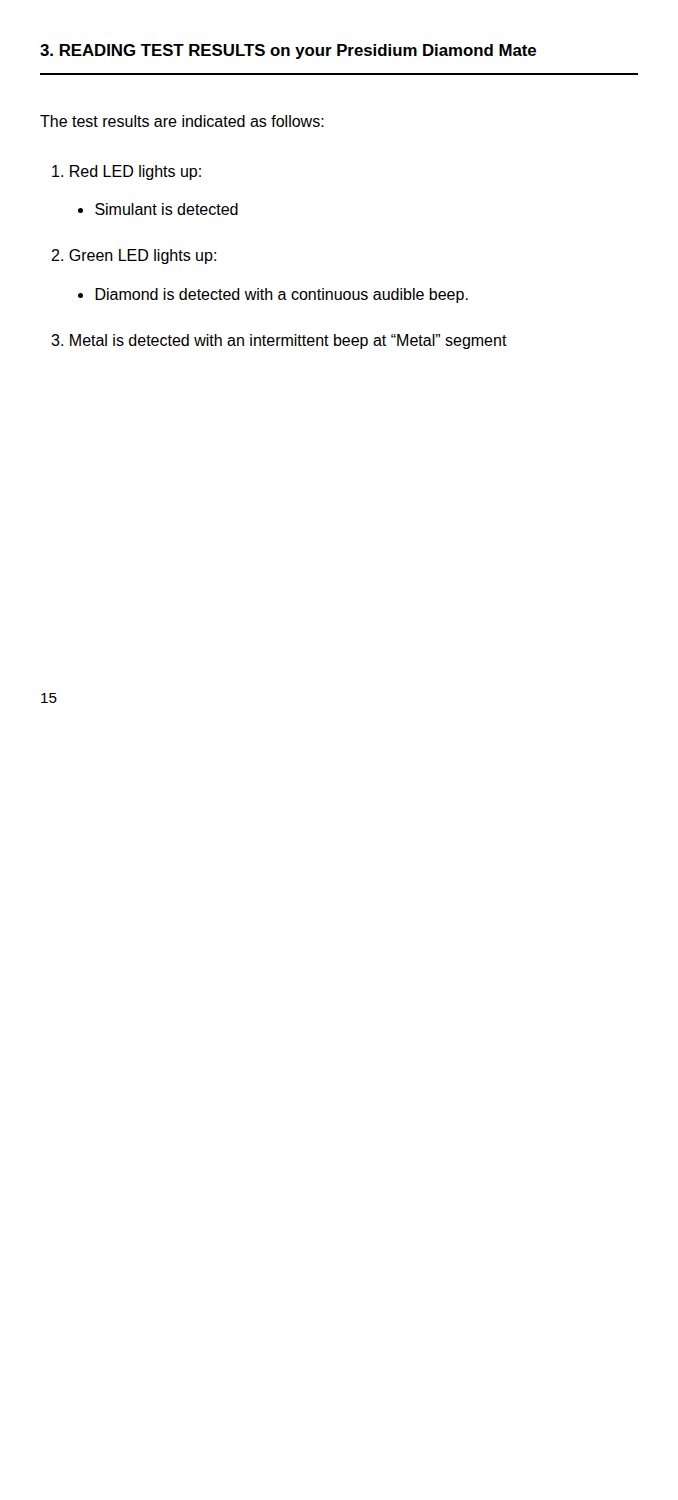3. READING TEST RESULTS on your Presidium Diamond Mate
The test results are indicated as follows:
Red LED lights up:
Simulant is detected
Green LED lights up:
Diamond is detected with a continuous audible beep.
Metal is detected with an intermittent beep at “Metal” segment
15